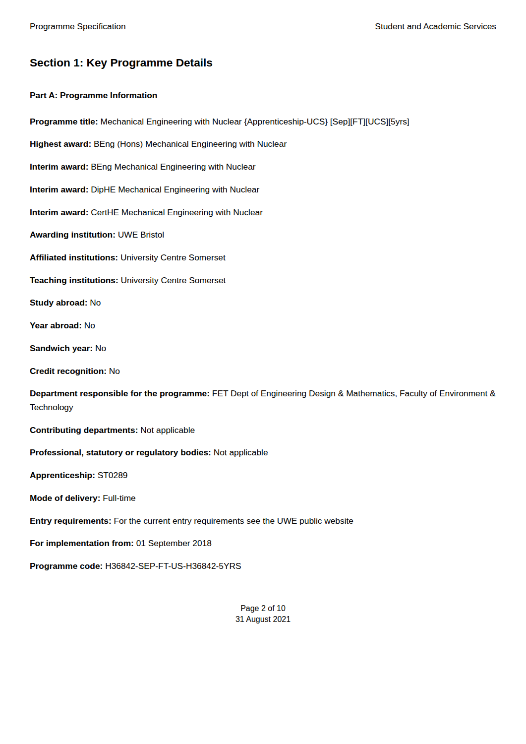Programme Specification Student and Academic Services
Section 1: Key Programme Details
Part A: Programme Information
Programme title: Mechanical Engineering with Nuclear {Apprenticeship-UCS} [Sep][FT][UCS][5yrs]
Highest award: BEng (Hons) Mechanical Engineering with Nuclear
Interim award: BEng Mechanical Engineering with Nuclear
Interim award: DipHE Mechanical Engineering with Nuclear
Interim award: CertHE Mechanical Engineering with Nuclear
Awarding institution: UWE Bristol
Affiliated institutions: University Centre Somerset
Teaching institutions: University Centre Somerset
Study abroad: No
Year abroad: No
Sandwich year: No
Credit recognition: No
Department responsible for the programme: FET Dept of Engineering Design & Mathematics, Faculty of Environment & Technology
Contributing departments: Not applicable
Professional, statutory or regulatory bodies: Not applicable
Apprenticeship: ST0289
Mode of delivery: Full-time
Entry requirements: For the current entry requirements see the UWE public website
For implementation from: 01 September 2018
Programme code: H36842-SEP-FT-US-H36842-5YRS
Page 2 of 10
31 August 2021